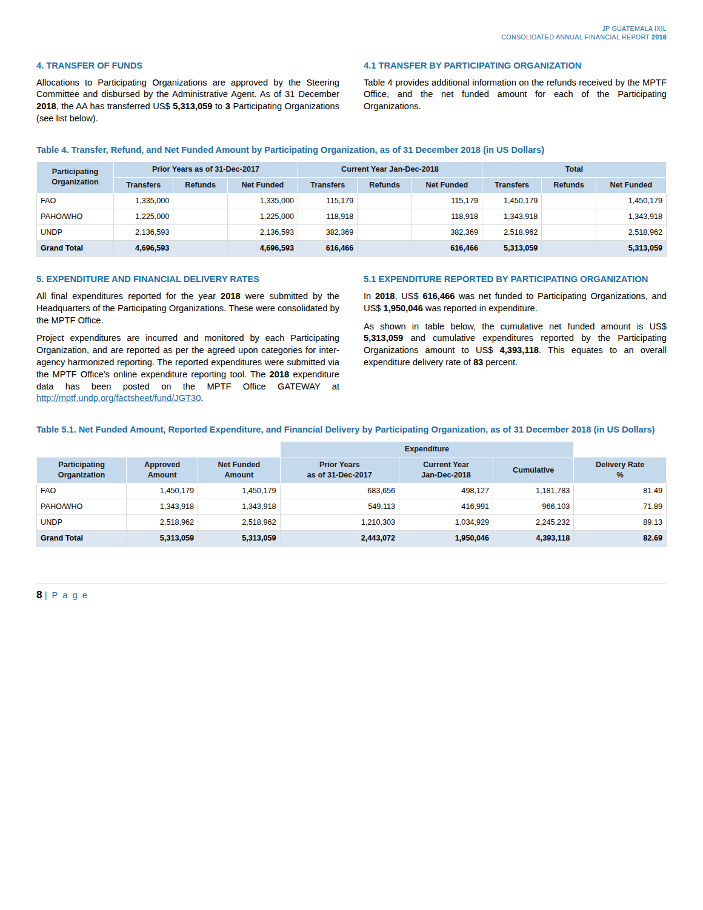JP GUATEMALA IXIL
CONSOLIDATED ANNUAL FINANCIAL REPORT 2018
4. Transfer of Funds
Allocations to Participating Organizations are approved by the Steering Committee and disbursed by the Administrative Agent. As of 31 December 2018, the AA has transferred US$ 5,313,059 to 3 Participating Organizations (see list below).
4.1 Transfer by Participating Organization
Table 4 provides additional information on the refunds received by the MPTF Office, and the net funded amount for each of the Participating Organizations.
Table 4. Transfer, Refund, and Net Funded Amount by Participating Organization, as of 31 December 2018 (in US Dollars)
| Participating Organization | Prior Years as of 31-Dec-2017 | Current Year Jan-Dec-2018 | Total |
| --- | --- | --- | --- |
| Transfers | Refunds | Net Funded | Transfers | Refunds | Net Funded | Transfers | Refunds | Net Funded |
| FAO | 1,335,000 | | 1,335,000 | 115,179 | | 115,179 | 1,450,179 | | 1,450,179 |
| PAHO/WHO | 1,225,000 | | 1,225,000 | 118,918 | | 118,918 | 1,343,918 | | 1,343,918 |
| UNDP | 2,136,593 | | 2,136,593 | 382,369 | | 382,369 | 2,518,962 | | 2,518,962 |
| Grand Total | 4,696,593 | | 4,696,593 | 616,466 | | 616,466 | 5,313,059 | | 5,313,059 |
5. Expenditure and Financial Delivery Rates
All final expenditures reported for the year 2018 were submitted by the Headquarters of the Participating Organizations. These were consolidated by the MPTF Office.
Project expenditures are incurred and monitored by each Participating Organization, and are reported as per the agreed upon categories for inter-agency harmonized reporting. The reported expenditures were submitted via the MPTF Office's online expenditure reporting tool. The 2018 expenditure data has been posted on the MPTF Office GATEWAY at http://mptf.undp.org/factsheet/fund/JGT30.
5.1 Expenditure Reported by Participating Organization
In 2018, US$ 616,466 was net funded to Participating Organizations, and US$ 1,950,046 was reported in expenditure.
As shown in table below, the cumulative net funded amount is US$ 5,313,059 and cumulative expenditures reported by the Participating Organizations amount to US$ 4,393,118. This equates to an overall expenditure delivery rate of 83 percent.
Table 5.1. Net Funded Amount, Reported Expenditure, and Financial Delivery by Participating Organization, as of 31 December 2018 (in US Dollars)
| | | | Expenditure | |
| --- | --- | --- | --- | --- |
| Participating Organization | Approved Amount | Net Funded Amount | Prior Years as of 31-Dec-2017 | Current Year Jan-Dec-2018 | Cumulative | Delivery Rate % |
| FAO | 1,450,179 | 1,450,179 | 683,656 | 498,127 | 1,181,783 | 81.49 |
| PAHO/WHO | 1,343,918 | 1,343,918 | 549,113 | 416,991 | 966,103 | 71.89 |
| UNDP | 2,518,962 | 2,518,962 | 1,210,303 | 1,034,929 | 2,245,232 | 89.13 |
| Grand Total | 5,313,059 | 5,313,059 | 2,443,072 | 1,950,046 | 4,393,118 | 82.69 |
8 | P a g e